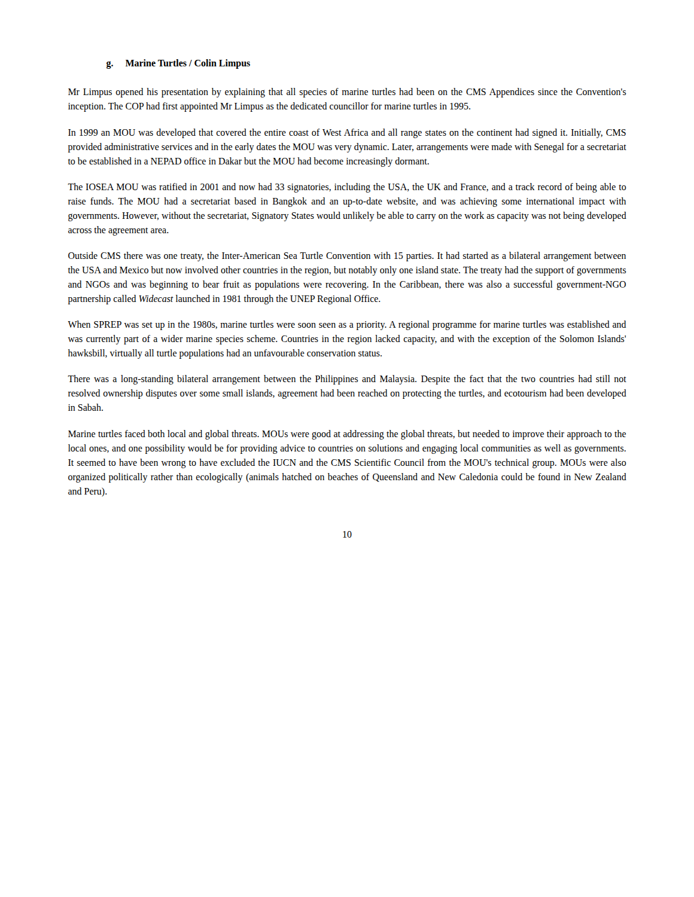g. Marine Turtles / Colin Limpus
Mr Limpus opened his presentation by explaining that all species of marine turtles had been on the CMS Appendices since the Convention's inception. The COP had first appointed Mr Limpus as the dedicated councillor for marine turtles in 1995.
In 1999 an MOU was developed that covered the entire coast of West Africa and all range states on the continent had signed it. Initially, CMS provided administrative services and in the early dates the MOU was very dynamic. Later, arrangements were made with Senegal for a secretariat to be established in a NEPAD office in Dakar but the MOU had become increasingly dormant.
The IOSEA MOU was ratified in 2001 and now had 33 signatories, including the USA, the UK and France, and a track record of being able to raise funds. The MOU had a secretariat based in Bangkok and an up-to-date website, and was achieving some international impact with governments. However, without the secretariat, Signatory States would unlikely be able to carry on the work as capacity was not being developed across the agreement area.
Outside CMS there was one treaty, the Inter-American Sea Turtle Convention with 15 parties. It had started as a bilateral arrangement between the USA and Mexico but now involved other countries in the region, but notably only one island state. The treaty had the support of governments and NGOs and was beginning to bear fruit as populations were recovering. In the Caribbean, there was also a successful government-NGO partnership called Widecast launched in 1981 through the UNEP Regional Office.
When SPREP was set up in the 1980s, marine turtles were soon seen as a priority. A regional programme for marine turtles was established and was currently part of a wider marine species scheme. Countries in the region lacked capacity, and with the exception of the Solomon Islands' hawksbill, virtually all turtle populations had an unfavourable conservation status.
There was a long-standing bilateral arrangement between the Philippines and Malaysia. Despite the fact that the two countries had still not resolved ownership disputes over some small islands, agreement had been reached on protecting the turtles, and ecotourism had been developed in Sabah.
Marine turtles faced both local and global threats. MOUs were good at addressing the global threats, but needed to improve their approach to the local ones, and one possibility would be for providing advice to countries on solutions and engaging local communities as well as governments. It seemed to have been wrong to have excluded the IUCN and the CMS Scientific Council from the MOU's technical group. MOUs were also organized politically rather than ecologically (animals hatched on beaches of Queensland and New Caledonia could be found in New Zealand and Peru).
10